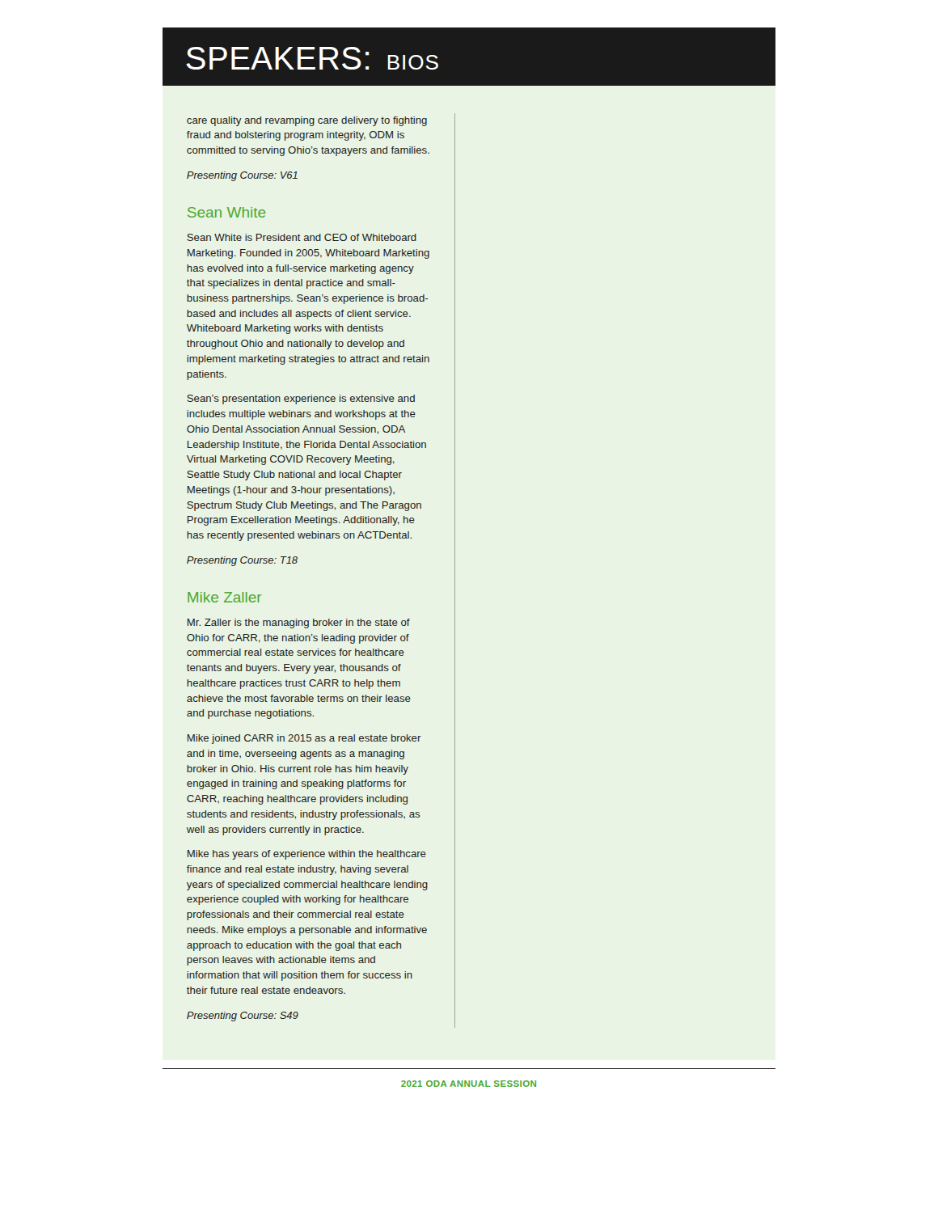SPEAKERS: BIOS
care quality and revamping care delivery to fighting fraud and bolstering program integrity, ODM is committed to serving Ohio’s taxpayers and families.
Presenting Course: V61
Sean White
Sean White is President and CEO of Whiteboard Marketing. Founded in 2005, Whiteboard Marketing has evolved into a full-service marketing agency that specializes in dental practice and small-business partnerships. Sean’s experience is broad-based and includes all aspects of client service. Whiteboard Marketing works with dentists throughout Ohio and nationally to develop and implement marketing strategies to attract and retain patients.
Sean’s presentation experience is extensive and includes multiple webinars and workshops at the Ohio Dental Association Annual Session, ODA Leadership Institute, the Florida Dental Association Virtual Marketing COVID Recovery Meeting, Seattle Study Club national and local Chapter Meetings (1-hour and 3-hour presentations), Spectrum Study Club Meetings, and The Paragon Program Excelleration Meetings. Additionally, he has recently presented webinars on ACTDental.
Presenting Course: T18
Mike Zaller
Mr. Zaller is the managing broker in the state of Ohio for CARR, the nation’s leading provider of commercial real estate services for healthcare tenants and buyers. Every year, thousands of healthcare practices trust CARR to help them achieve the most favorable terms on their lease and purchase negotiations.
Mike joined CARR in 2015 as a real estate broker and in time, overseeing agents as a managing broker in Ohio. His current role has him heavily engaged in training and speaking platforms for CARR, reaching healthcare providers including students and residents, industry professionals, as well as providers currently in practice.
Mike has years of experience within the healthcare finance and real estate industry, having several years of specialized commercial healthcare lending experience coupled with working for healthcare professionals and their commercial real estate needs. Mike employs a personable and informative approach to education with the goal that each person leaves with actionable items and information that will position them for success in their future real estate endeavors.
Presenting Course: S49
2021 ODA ANNUAL SESSION